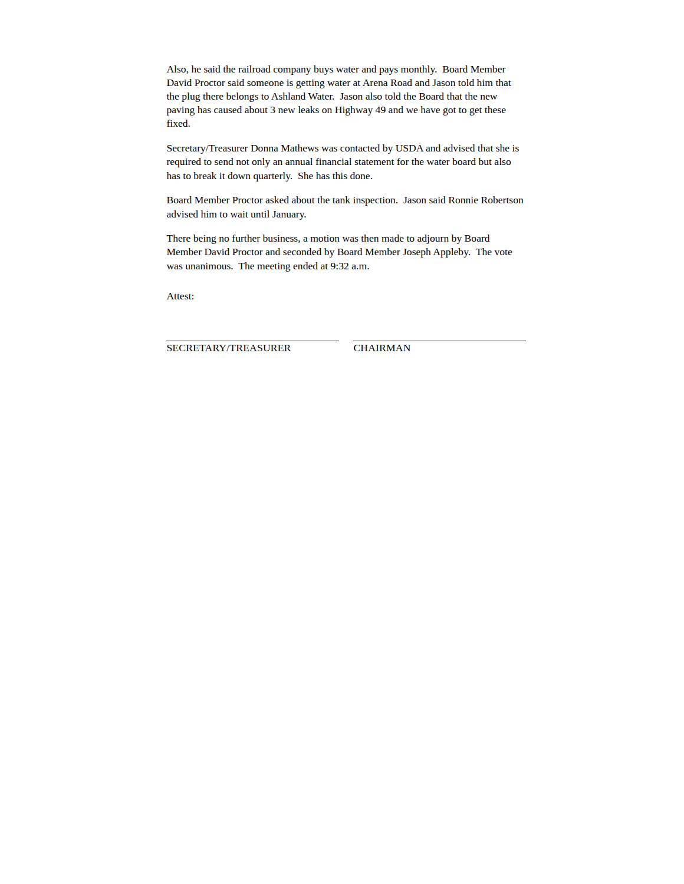Also, he said the railroad company buys water and pays monthly. Board Member David Proctor said someone is getting water at Arena Road and Jason told him that the plug there belongs to Ashland Water. Jason also told the Board that the new paving has caused about 3 new leaks on Highway 49 and we have got to get these fixed.
Secretary/Treasurer Donna Mathews was contacted by USDA and advised that she is required to send not only an annual financial statement for the water board but also has to break it down quarterly. She has this done.
Board Member Proctor asked about the tank inspection. Jason said Ronnie Robertson advised him to wait until January.
There being no further business, a motion was then made to adjourn by Board Member David Proctor and seconded by Board Member Joseph Appleby. The vote was unanimous. The meeting ended at 9:32 a.m.
Attest:
| SECRETARY/TREASURER | | CHAIRMAN |